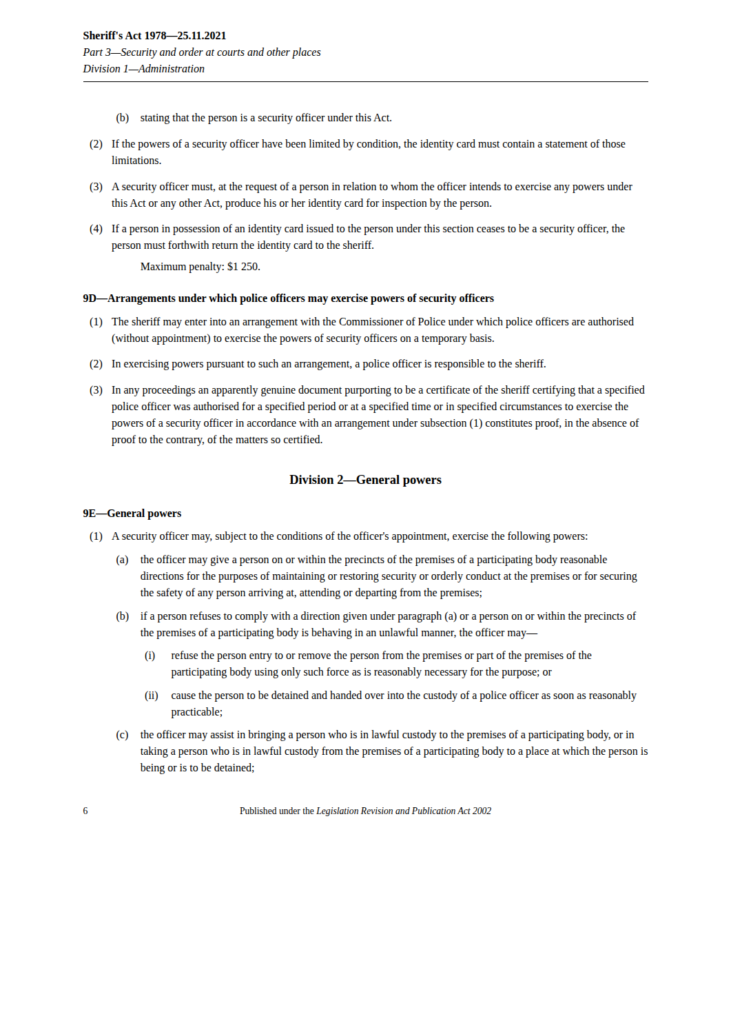Sheriff's Act 1978—25.11.2021
Part 3—Security and order at courts and other places
Division 1—Administration
(b) stating that the person is a security officer under this Act.
(2) If the powers of a security officer have been limited by condition, the identity card must contain a statement of those limitations.
(3) A security officer must, at the request of a person in relation to whom the officer intends to exercise any powers under this Act or any other Act, produce his or her identity card for inspection by the person.
(4) If a person in possession of an identity card issued to the person under this section ceases to be a security officer, the person must forthwith return the identity card to the sheriff.
Maximum penalty: $1 250.
9D—Arrangements under which police officers may exercise powers of security officers
(1) The sheriff may enter into an arrangement with the Commissioner of Police under which police officers are authorised (without appointment) to exercise the powers of security officers on a temporary basis.
(2) In exercising powers pursuant to such an arrangement, a police officer is responsible to the sheriff.
(3) In any proceedings an apparently genuine document purporting to be a certificate of the sheriff certifying that a specified police officer was authorised for a specified period or at a specified time or in specified circumstances to exercise the powers of a security officer in accordance with an arrangement under subsection (1) constitutes proof, in the absence of proof to the contrary, of the matters so certified.
Division 2—General powers
9E—General powers
(1) A security officer may, subject to the conditions of the officer's appointment, exercise the following powers:
(a) the officer may give a person on or within the precincts of the premises of a participating body reasonable directions for the purposes of maintaining or restoring security or orderly conduct at the premises or for securing the safety of any person arriving at, attending or departing from the premises;
(b) if a person refuses to comply with a direction given under paragraph (a) or a person on or within the precincts of the premises of a participating body is behaving in an unlawful manner, the officer may—
(i) refuse the person entry to or remove the person from the premises or part of the premises of the participating body using only such force as is reasonably necessary for the purpose; or
(ii) cause the person to be detained and handed over into the custody of a police officer as soon as reasonably practicable;
(c) the officer may assist in bringing a person who is in lawful custody to the premises of a participating body, or in taking a person who is in lawful custody from the premises of a participating body to a place at which the person is being or is to be detained;
6 Published under the Legislation Revision and Publication Act 2002